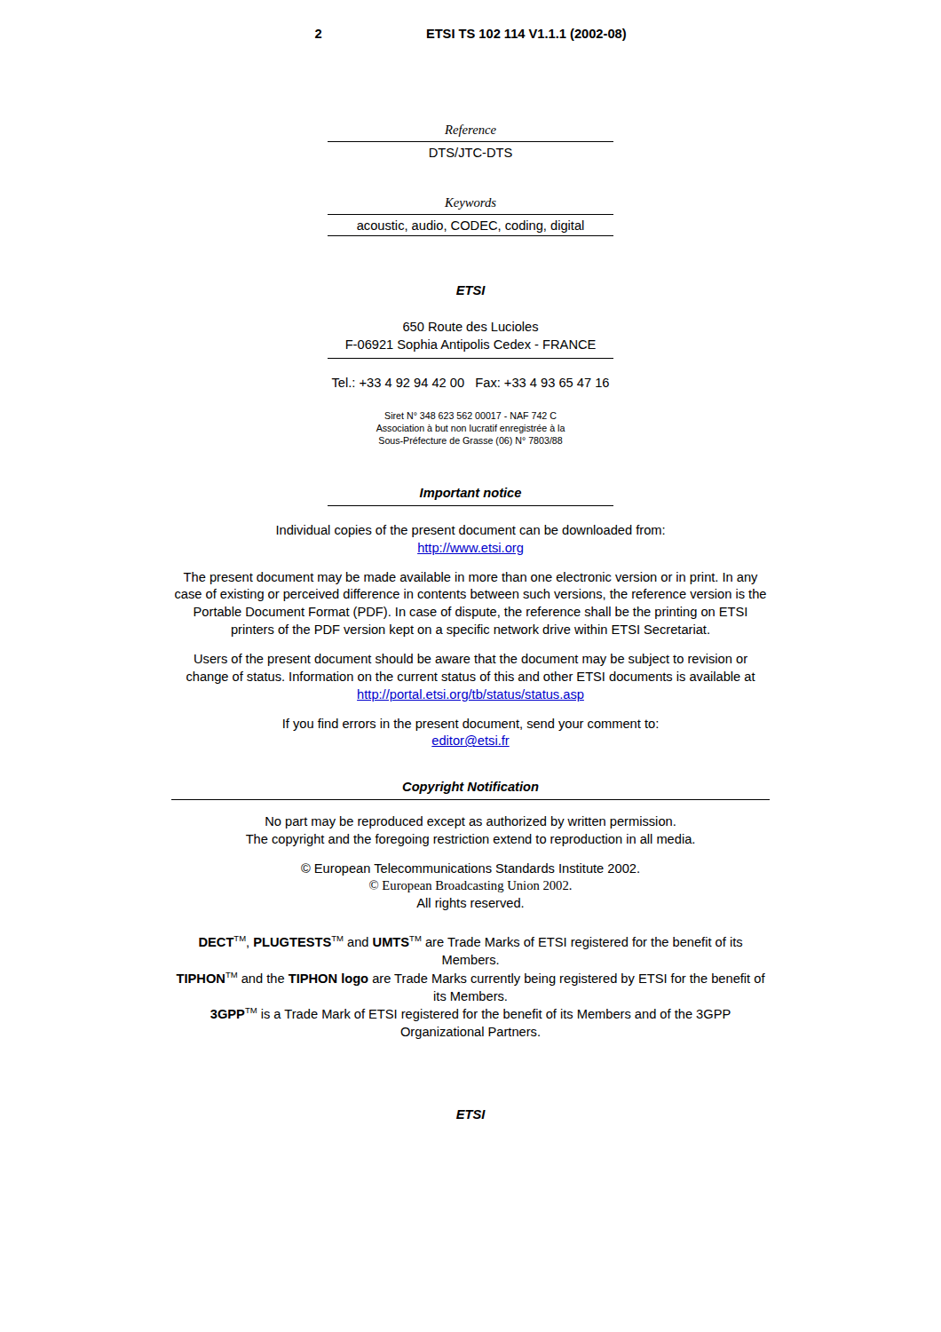2 ETSI TS 102 114 V1.1.1 (2002-08)
Reference
DTS/JTC-DTS
Keywords
acoustic, audio, CODEC, coding, digital
ETSI
650 Route des Lucioles
F-06921 Sophia Antipolis Cedex - FRANCE
Tel.: +33 4 92 94 42 00 Fax: +33 4 93 65 47 16
Siret N° 348 623 562 00017 - NAF 742 C
Association à but non lucratif enregistrée à la
Sous-Préfecture de Grasse (06) N° 7803/88
Important notice
Individual copies of the present document can be downloaded from:
http://www.etsi.org
The present document may be made available in more than one electronic version or in print. In any case of existing or perceived difference in contents between such versions, the reference version is the Portable Document Format (PDF). In case of dispute, the reference shall be the printing on ETSI printers of the PDF version kept on a specific network drive within ETSI Secretariat.
Users of the present document should be aware that the document may be subject to revision or change of status. Information on the current status of this and other ETSI documents is available at
http://portal.etsi.org/tb/status/status.asp
If you find errors in the present document, send your comment to:
editor@etsi.fr
Copyright Notification
No part may be reproduced except as authorized by written permission.
The copyright and the foregoing restriction extend to reproduction in all media.
© European Telecommunications Standards Institute 2002.
© European Broadcasting Union 2002.
All rights reserved.
DECTTM, PLUGTESTSTM and UMTSTM are Trade Marks of ETSI registered for the benefit of its Members.
TIPHONTM and the TIPHON logo are Trade Marks currently being registered by ETSI for the benefit of its Members.
3GPPTM is a Trade Mark of ETSI registered for the benefit of its Members and of the 3GPP Organizational Partners.
ETSI